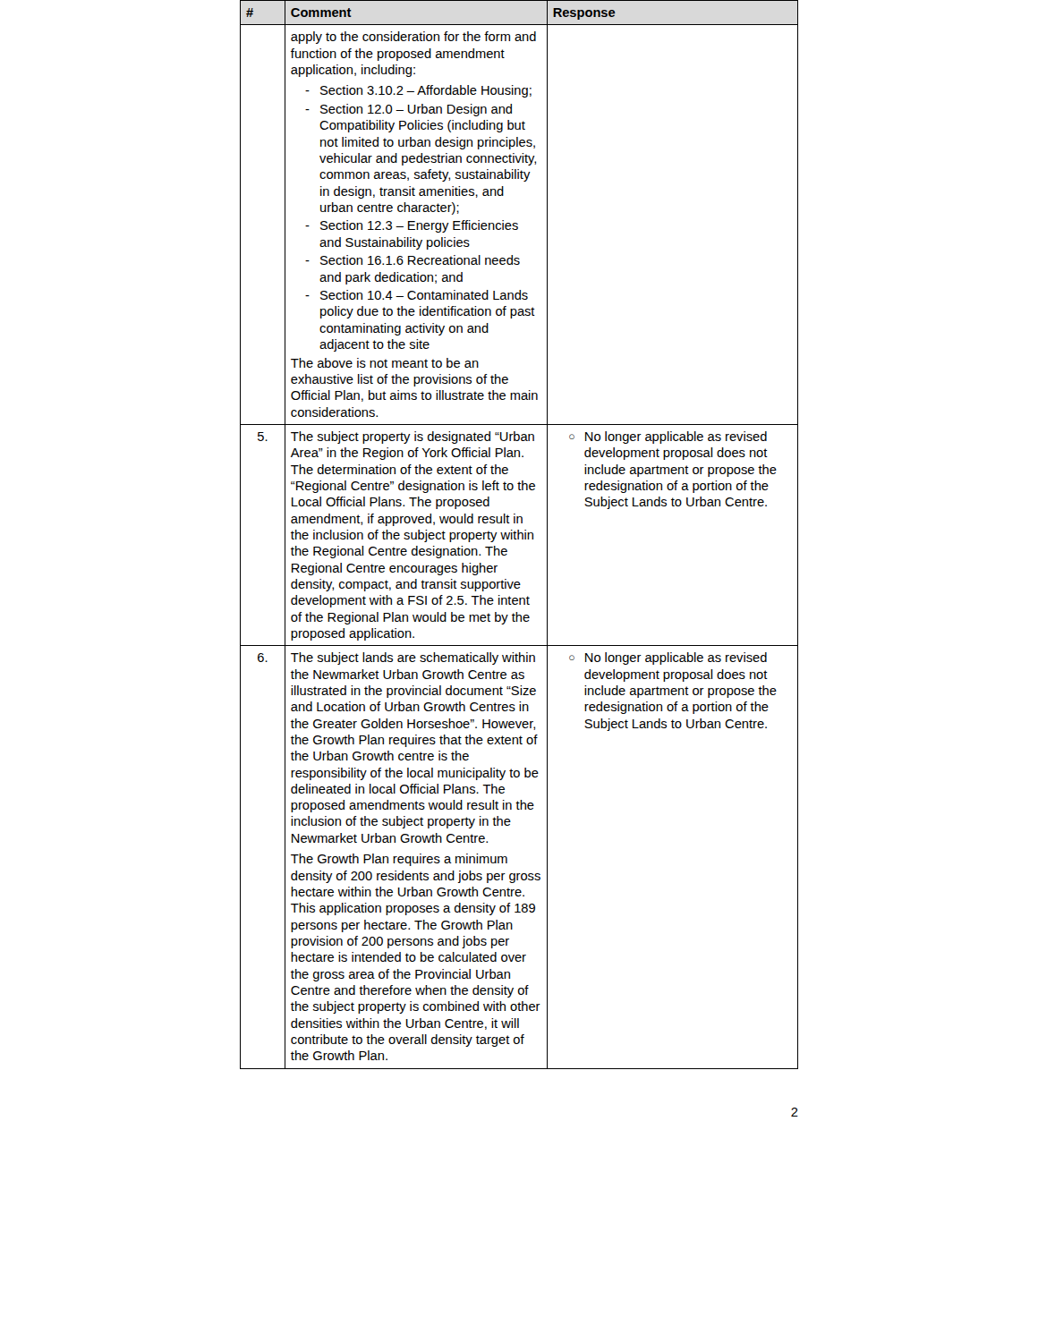| # | Comment | Response |
| --- | --- | --- |
| | apply to the consideration for the form and function of the proposed amendment application, including: Section 3.10.2 – Affordable Housing; Section 12.0 – Urban Design and Compatibility Policies (including but not limited to urban design principles, vehicular and pedestrian connectivity, common areas, safety, sustainability in design, transit amenities, and urban centre character); Section 12.3 – Energy Efficiencies and Sustainability policies Section 16.1.6 Recreational needs and park dedication; and Section 10.4 – Contaminated Lands policy due to the identification of past contaminating activity on and adjacent to the site The above is not meant to be an exhaustive list of the provisions of the Official Plan, but aims to illustrate the main considerations. | |
| 5. | The subject property is designated “Urban Area” in the Region of York Official Plan. The determination of the extent of the “Regional Centre” designation is left to the Local Official Plans. The proposed amendment, if approved, would result in the inclusion of the subject property within the Regional Centre designation. The Regional Centre encourages higher density, compact, and transit supportive development with a FSI of 2.5. The intent of the Regional Plan would be met by the proposed application. | No longer applicable as revised development proposal does not include apartment or propose the redesignation of a portion of the Subject Lands to Urban Centre. |
| 6. | The subject lands are schematically within the Newmarket Urban Growth Centre as illustrated in the provincial document “Size and Location of Urban Growth Centres in the Greater Golden Horseshoe”. However, the Growth Plan requires that the extent of the Urban Growth centre is the responsibility of the local municipality to be delineated in local Official Plans. The proposed amendments would result in the inclusion of the subject property in the Newmarket Urban Growth Centre. The Growth Plan requires a minimum density of 200 residents and jobs per gross hectare within the Urban Growth Centre. This application proposes a density of 189 persons per hectare. The Growth Plan provision of 200 persons and jobs per hectare is intended to be calculated over the gross area of the Provincial Urban Centre and therefore when the density of the subject property is combined with other densities within the Urban Centre, it will contribute to the overall density target of the Growth Plan. | No longer applicable as revised development proposal does not include apartment or propose the redesignation of a portion of the Subject Lands to Urban Centre. |
2